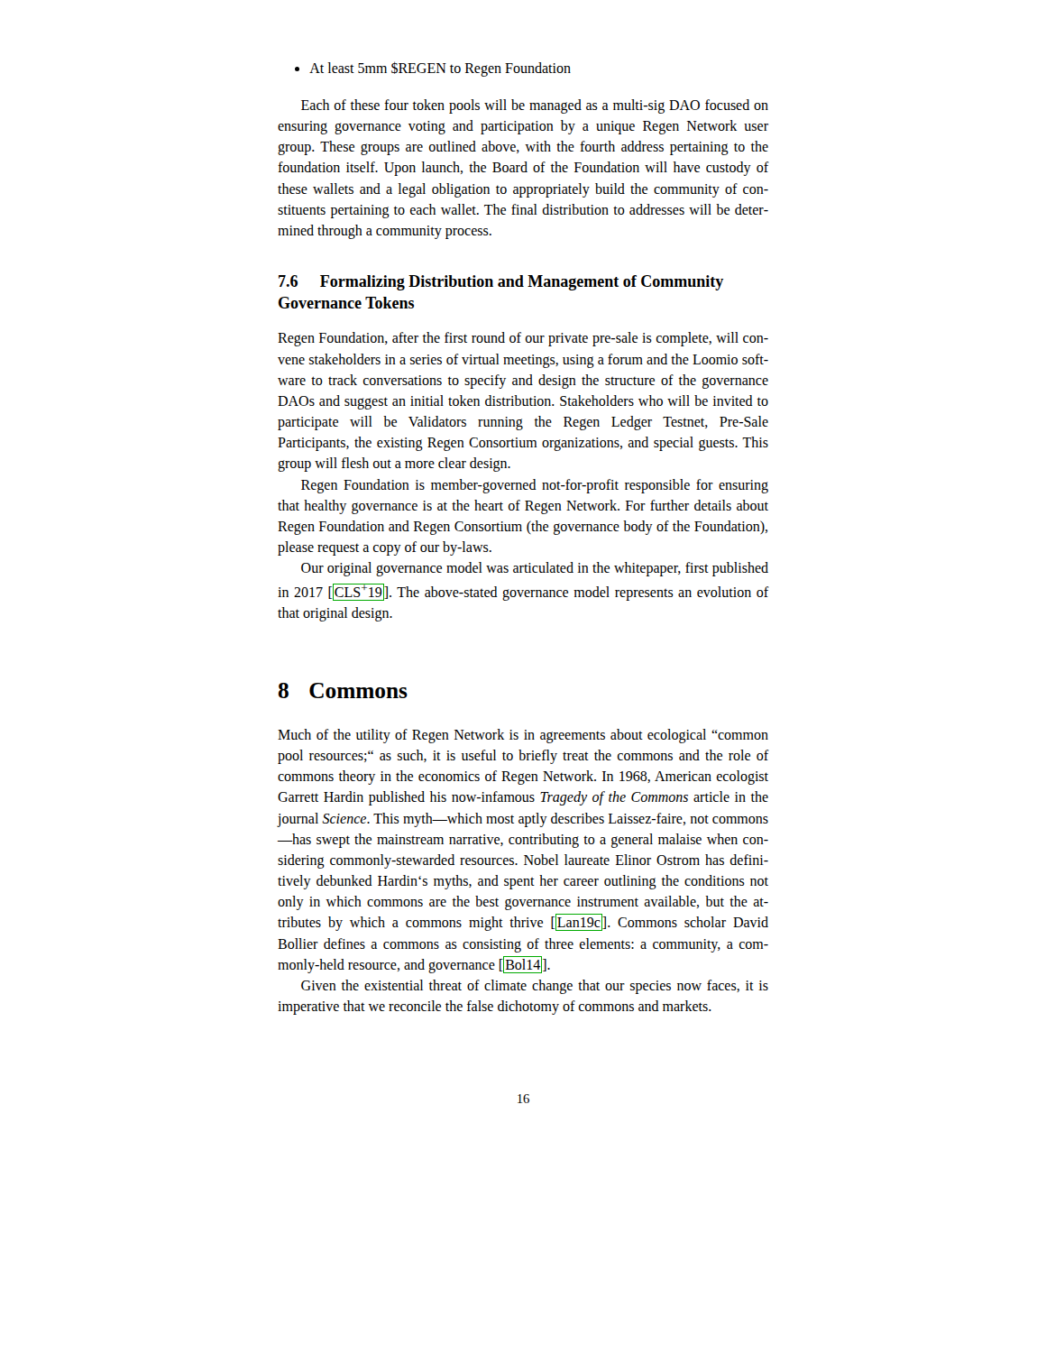At least 5mm $REGEN to Regen Foundation
Each of these four token pools will be managed as a multi-sig DAO focused on ensuring governance voting and participation by a unique Regen Network user group. These groups are outlined above, with the fourth address pertaining to the foundation itself. Upon launch, the Board of the Foundation will have custody of these wallets and a legal obligation to appropriately build the community of constituents pertaining to each wallet. The final distribution to addresses will be determined through a community process.
7.6 Formalizing Distribution and Management of Community Governance Tokens
Regen Foundation, after the first round of our private pre-sale is complete, will convene stakeholders in a series of virtual meetings, using a forum and the Loomio software to track conversations to specify and design the structure of the governance DAOs and suggest an initial token distribution. Stakeholders who will be invited to participate will be Validators running the Regen Ledger Testnet, Pre-Sale Participants, the existing Regen Consortium organizations, and special guests. This group will flesh out a more clear design.
Regen Foundation is member-governed not-for-profit responsible for ensuring that healthy governance is at the heart of Regen Network. For further details about Regen Foundation and Regen Consortium (the governance body of the Foundation), please request a copy of our by-laws.
Our original governance model was articulated in the whitepaper, first published in 2017 [CLS+19]. The above-stated governance model represents an evolution of that original design.
8 Commons
Much of the utility of Regen Network is in agreements about ecological “common pool resources;“ as such, it is useful to briefly treat the commons and the role of commons theory in the economics of Regen Network. In 1968, American ecologist Garrett Hardin published his now-infamous Tragedy of the Commons article in the journal Science. This myth—which most aptly describes Laissez-faire, not commons—has swept the mainstream narrative, contributing to a general malaise when considering commonly-stewarded resources. Nobel laureate Elinor Ostrom has definitively debunked Hardin‘s myths, and spent her career outlining the conditions not only in which commons are the best governance instrument available, but the attributes by which a commons might thrive [Lan19c]. Commons scholar David Bollier defines a commons as consisting of three elements: a community, a commonly-held resource, and governance [Bol14].
Given the existential threat of climate change that our species now faces, it is imperative that we reconcile the false dichotomy of commons and markets.
16